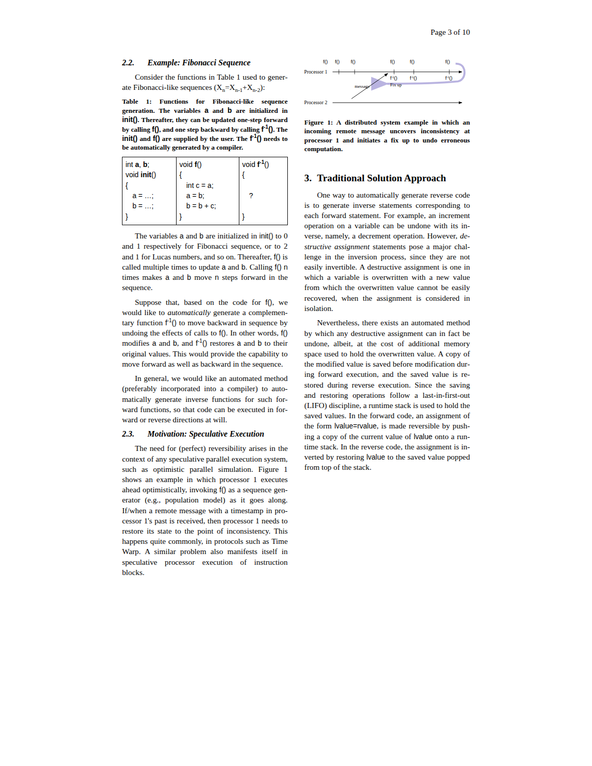Page 3 of 10
2.2. Example: Fibonacci Sequence
Consider the functions in Table 1 used to generate Fibonacci-like sequences (Xn=Xn-1+Xn-2):
Table 1: Functions for Fibonacci-like sequence generation. The variables a and b are initialized in init(). Thereafter, they can be updated one-step forward by calling f(), and one step backward by calling f-1(). The init() and f() are supplied by the user. The f-1() needs to be automatically generated by a compiler.
| int a , b ; void init () { a = …; b = …; } | void f () { int c = a; a = b; b = b + c; } | void f -1 () { ? } |
The variables a and b are initialized in init() to 0 and 1 respectively for Fibonacci sequence, or to 2 and 1 for Lucas numbers, and so on. Thereafter, f() is called multiple times to update a and b. Calling f() n times makes a and b move n steps forward in the sequence.
Suppose that, based on the code for f(), we would like to automatically generate a complementary function f-1() to move backward in sequence by undoing the effects of calls to f(). In other words, f() modifies a and b, and f-1() restores a and b to their original values. This would provide the capability to move forward as well as backward in the sequence.
In general, we would like an automated method (preferably incorporated into a compiler) to automatically generate inverse functions for such forward functions, so that code can be executed in forward or reverse directions at will.
2.3. Motivation: Speculative Execution
The need for (perfect) reversibility arises in the context of any speculative parallel execution system, such as optimistic parallel simulation. Figure 1 shows an example in which processor 1 executes ahead optimistically, invoking f() as a sequence generator (e.g., population model) as it goes along. If/when a remote message with a timestamp in processor 1's past is received, then processor 1 needs to restore its state to the point of inconsistency. This happens quite commonly, in protocols such as Time Warp. A similar problem also manifests itself in speculative processor execution of instruction blocks.
f() f() f() f() f() f() Processor 1 f-1() f-1() f-1() Fix up message Processor 2
Figure 1: A distributed system example in which an incoming remote message uncovers inconsistency at processor 1 and initiates a fix up to undo erroneous computation.
3. Traditional Solution Approach
One way to automatically generate reverse code is to generate inverse statements corresponding to each forward statement. For example, an increment operation on a variable can be undone with its inverse, namely, a decrement operation. However, destructive assignment statements pose a major challenge in the inversion process, since they are not easily invertible. A destructive assignment is one in which a variable is overwritten with a new value from which the overwritten value cannot be easily recovered, when the assignment is considered in isolation.
Nevertheless, there exists an automated method by which any destructive assignment can in fact be undone, albeit, at the cost of additional memory space used to hold the overwritten value. A copy of the modified value is saved before modification during forward execution, and the saved value is restored during reverse execution. Since the saving and restoring operations follow a last-in-first-out (LIFO) discipline, a runtime stack is used to hold the saved values. In the forward code, an assignment of the form lvalue=rvalue, is made reversible by pushing a copy of the current value of lvalue onto a runtime stack. In the reverse code, the assignment is inverted by restoring lvalue to the saved value popped from top of the stack.